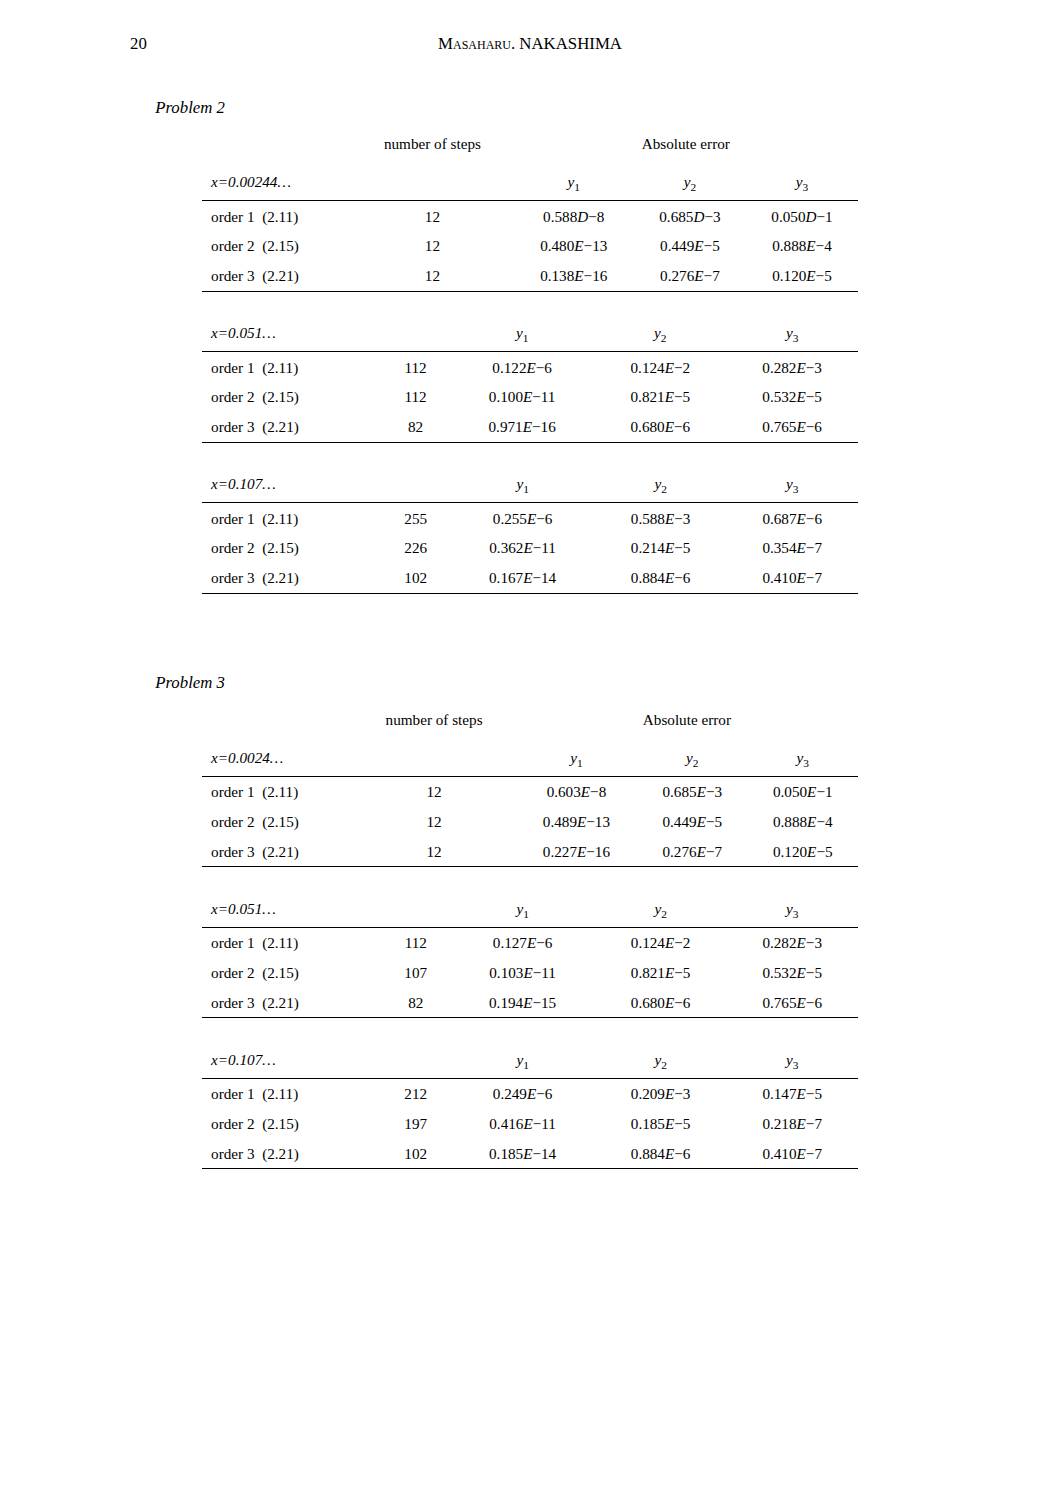20
Masaharu. NAKASHIMA
Problem 2
| | number of steps | Absolute error |
| x =0.00244… | | y 1 | y 2 | y 3 |
| order 1 (2.11) | 12 | 0.588 D −8 | 0.685 D −3 | 0.050 D −1 |
| order 2 (2.15) | 12 | 0.480 E −13 | 0.449 E −5 | 0.888 E −4 |
| order 3 (2.21) | 12 | 0.138 E −16 | 0.276 E −7 | 0.120 E −5 |
| x =0.051… | | y 1 | y 2 | y 3 |
| order 1 (2.11) | 112 | 0.122 E −6 | 0.124 E −2 | 0.282 E −3 |
| order 2 (2.15) | 112 | 0.100 E −11 | 0.821 E −5 | 0.532 E −5 |
| order 3 (2.21) | 82 | 0.971 E −16 | 0.680 E −6 | 0.765 E −6 |
| x =0.107… | | y 1 | y 2 | y 3 |
| order 1 (2.11) | 255 | 0.255 E −6 | 0.588 E −3 | 0.687 E −6 |
| order 2 (2.15) | 226 | 0.362 E −11 | 0.214 E −5 | 0.354 E −7 |
| order 3 (2.21) | 102 | 0.167 E −14 | 0.884 E −6 | 0.410 E −7 |
Problem 3
| | number of steps | Absolute error |
| x =0.0024… | | y 1 | y 2 | y 3 |
| order 1 (2.11) | 12 | 0.603 E −8 | 0.685 E −3 | 0.050 E −1 |
| order 2 (2.15) | 12 | 0.489 E −13 | 0.449 E −5 | 0.888 E −4 |
| order 3 (2.21) | 12 | 0.227 E −16 | 0.276 E −7 | 0.120 E −5 |
| x =0.051… | | y 1 | y 2 | y 3 |
| order 1 (2.11) | 112 | 0.127 E −6 | 0.124 E −2 | 0.282 E −3 |
| order 2 (2.15) | 107 | 0.103 E −11 | 0.821 E −5 | 0.532 E −5 |
| order 3 (2.21) | 82 | 0.194 E −15 | 0.680 E −6 | 0.765 E −6 |
| x =0.107… | | y 1 | y 2 | y 3 |
| order 1 (2.11) | 212 | 0.249 E −6 | 0.209 E −3 | 0.147 E −5 |
| order 2 (2.15) | 197 | 0.416 E −11 | 0.185 E −5 | 0.218 E −7 |
| order 3 (2.21) | 102 | 0.185 E −14 | 0.884 E −6 | 0.410 E −7 |